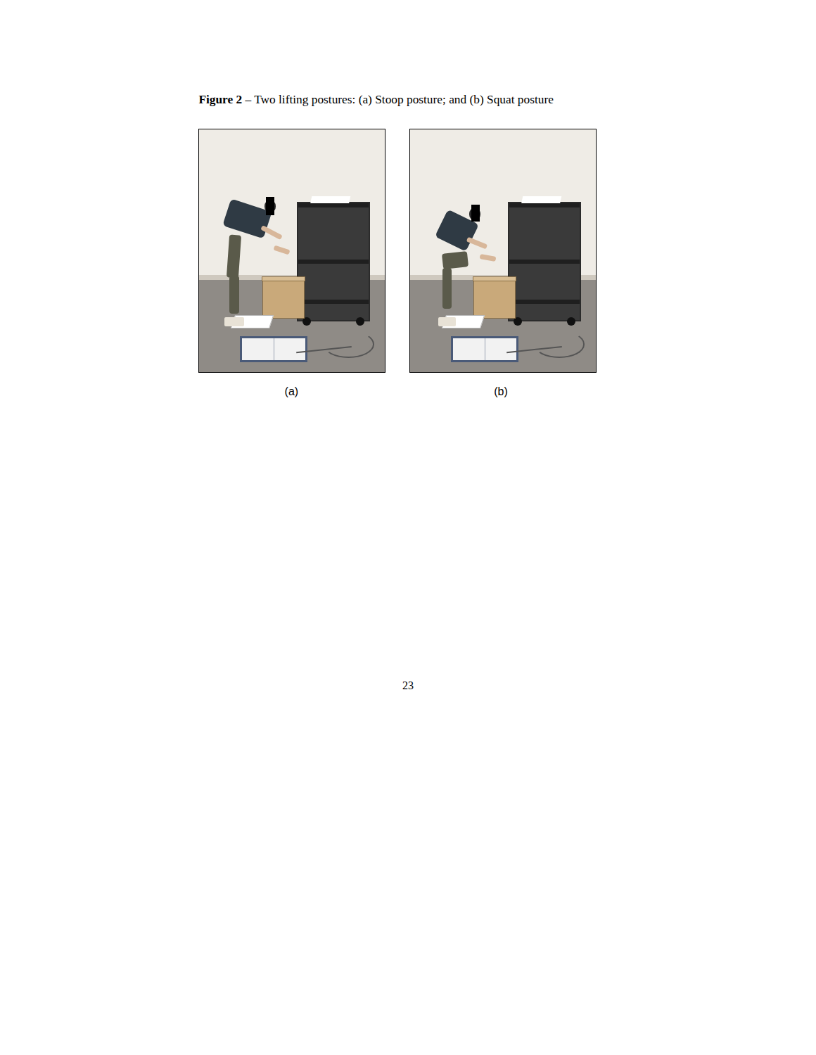Figure 2 – Two lifting postures: (a) Stoop posture; and (b) Squat posture
(a) (b)
23